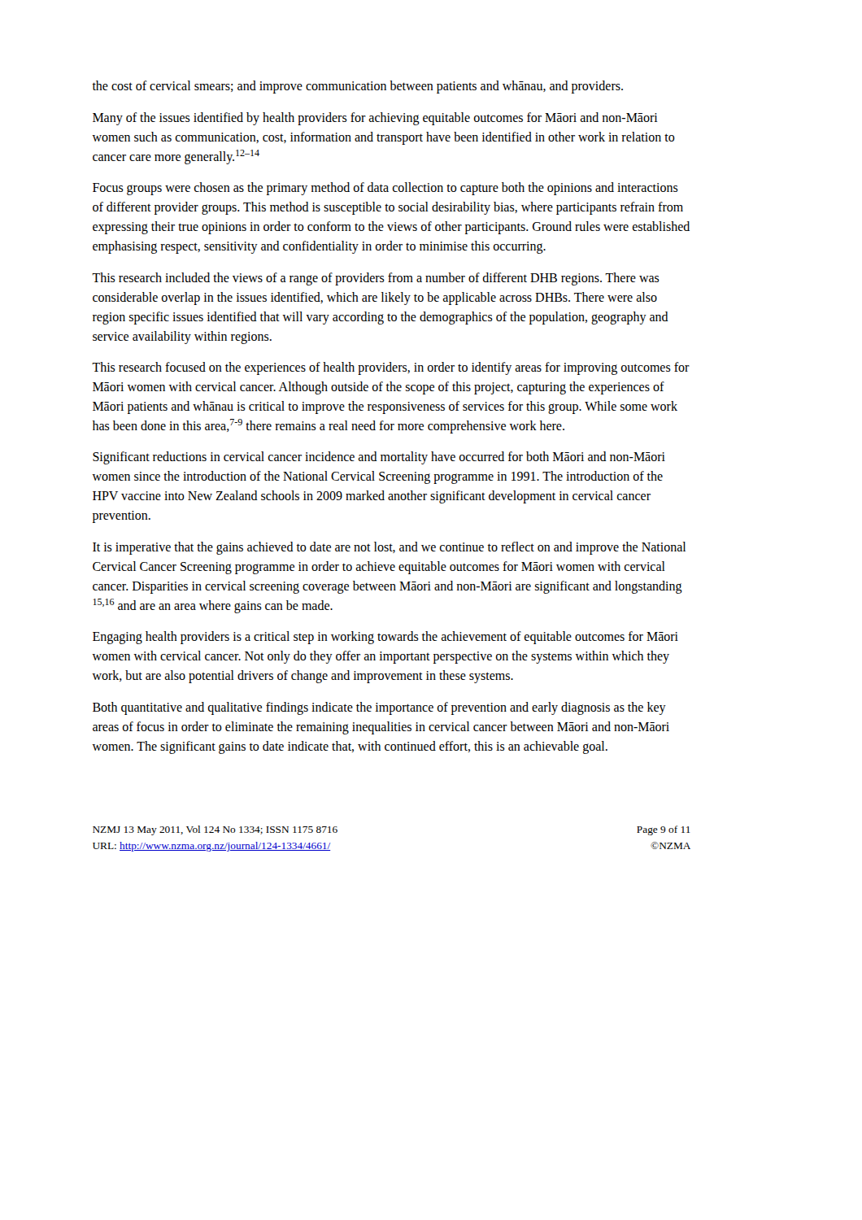the cost of cervical smears; and improve communication between patients and whānau, and providers.
Many of the issues identified by health providers for achieving equitable outcomes for Māori and non-Māori women such as communication, cost, information and transport have been identified in other work in relation to cancer care more generally.12–14
Focus groups were chosen as the primary method of data collection to capture both the opinions and interactions of different provider groups. This method is susceptible to social desirability bias, where participants refrain from expressing their true opinions in order to conform to the views of other participants. Ground rules were established emphasising respect, sensitivity and confidentiality in order to minimise this occurring.
This research included the views of a range of providers from a number of different DHB regions. There was considerable overlap in the issues identified, which are likely to be applicable across DHBs. There were also region specific issues identified that will vary according to the demographics of the population, geography and service availability within regions.
This research focused on the experiences of health providers, in order to identify areas for improving outcomes for Māori women with cervical cancer. Although outside of the scope of this project, capturing the experiences of Māori patients and whānau is critical to improve the responsiveness of services for this group. While some work has been done in this area,7-9 there remains a real need for more comprehensive work here.
Significant reductions in cervical cancer incidence and mortality have occurred for both Māori and non-Māori women since the introduction of the National Cervical Screening programme in 1991. The introduction of the HPV vaccine into New Zealand schools in 2009 marked another significant development in cervical cancer prevention.
It is imperative that the gains achieved to date are not lost, and we continue to reflect on and improve the National Cervical Cancer Screening programme in order to achieve equitable outcomes for Māori women with cervical cancer. Disparities in cervical screening coverage between Māori and non-Māori are significant and longstanding 15,16 and are an area where gains can be made.
Engaging health providers is a critical step in working towards the achievement of equitable outcomes for Māori women with cervical cancer. Not only do they offer an important perspective on the systems within which they work, but are also potential drivers of change and improvement in these systems.
Both quantitative and qualitative findings indicate the importance of prevention and early diagnosis as the key areas of focus in order to eliminate the remaining inequalities in cervical cancer between Māori and non-Māori women. The significant gains to date indicate that, with continued effort, this is an achievable goal.
NZMJ 13 May 2011, Vol 124 No 1334; ISSN 1175 8716
Page 9 of 11
URL: http://www.nzma.org.nz/journal/124-1334/4661/
©NZMA